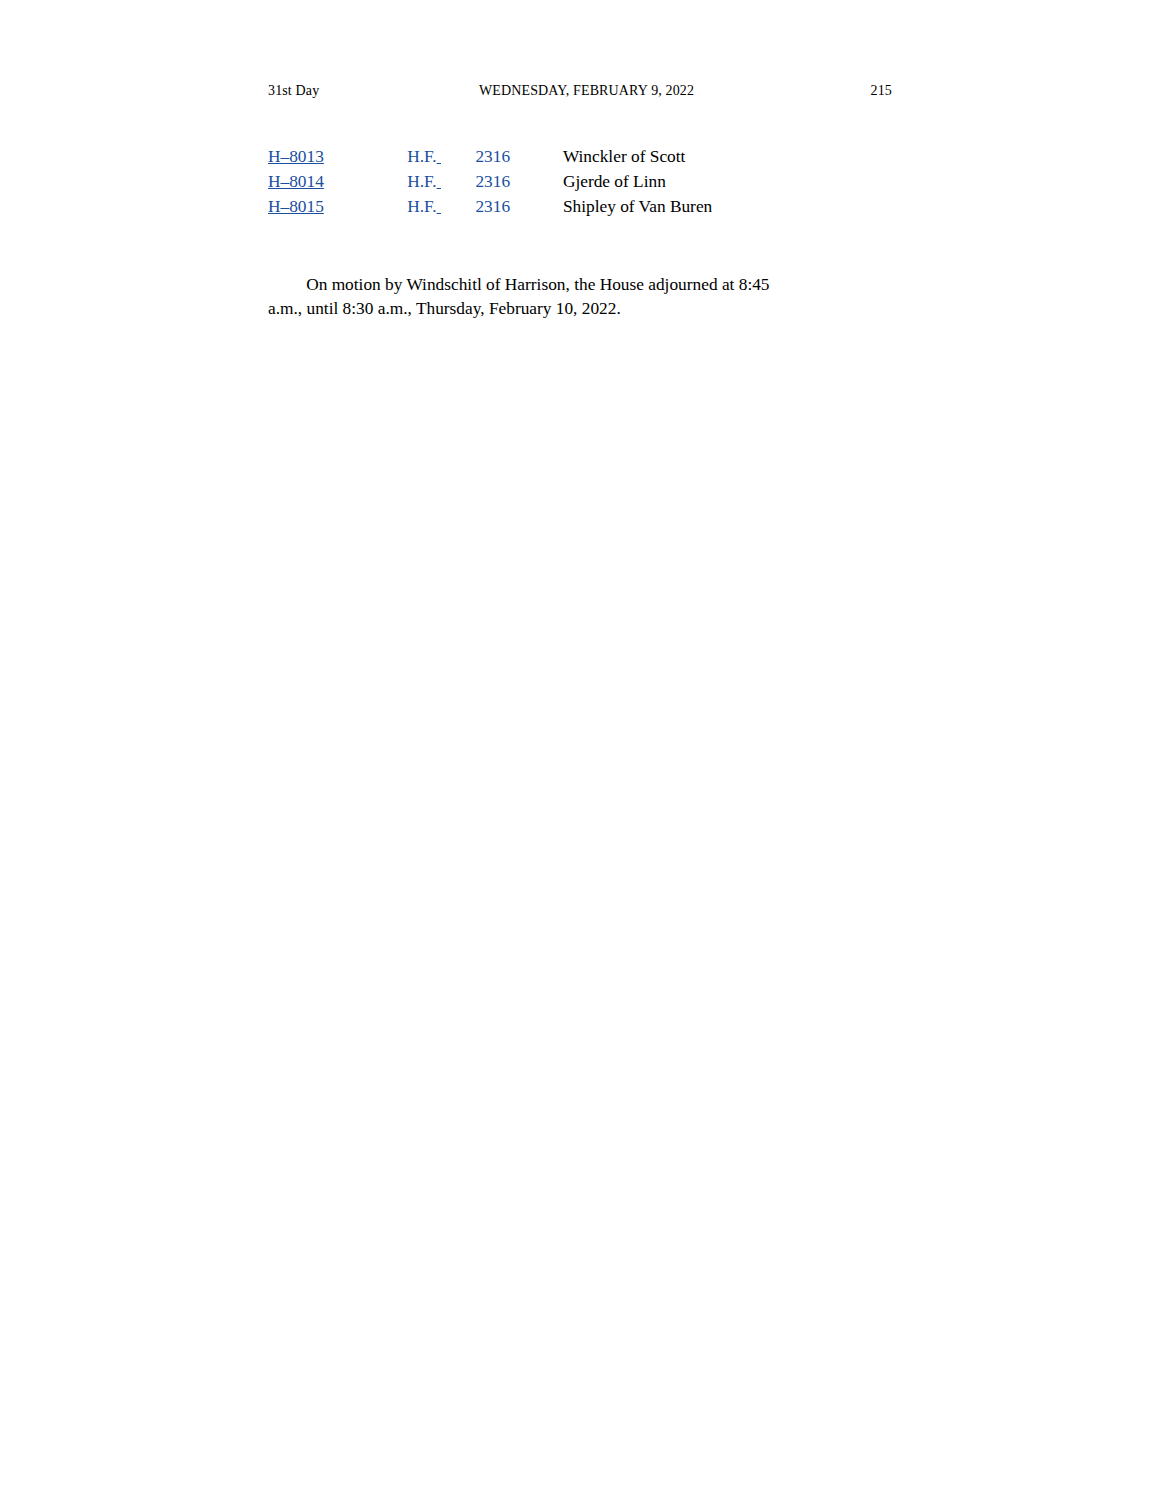31st Day WEDNESDAY, FEBRUARY 9, 2022 215
| H–8013 | H.F. 2316 | | Winckler of Scott |
| H–8014 | H.F. 2316 | | Gjerde of Linn |
| H–8015 | H.F. 2316 | | Shipley of Van Buren |
On motion by Windschitl of Harrison, the House adjourned at 8:45 a.m., until 8:30 a.m., Thursday, February 10, 2022.